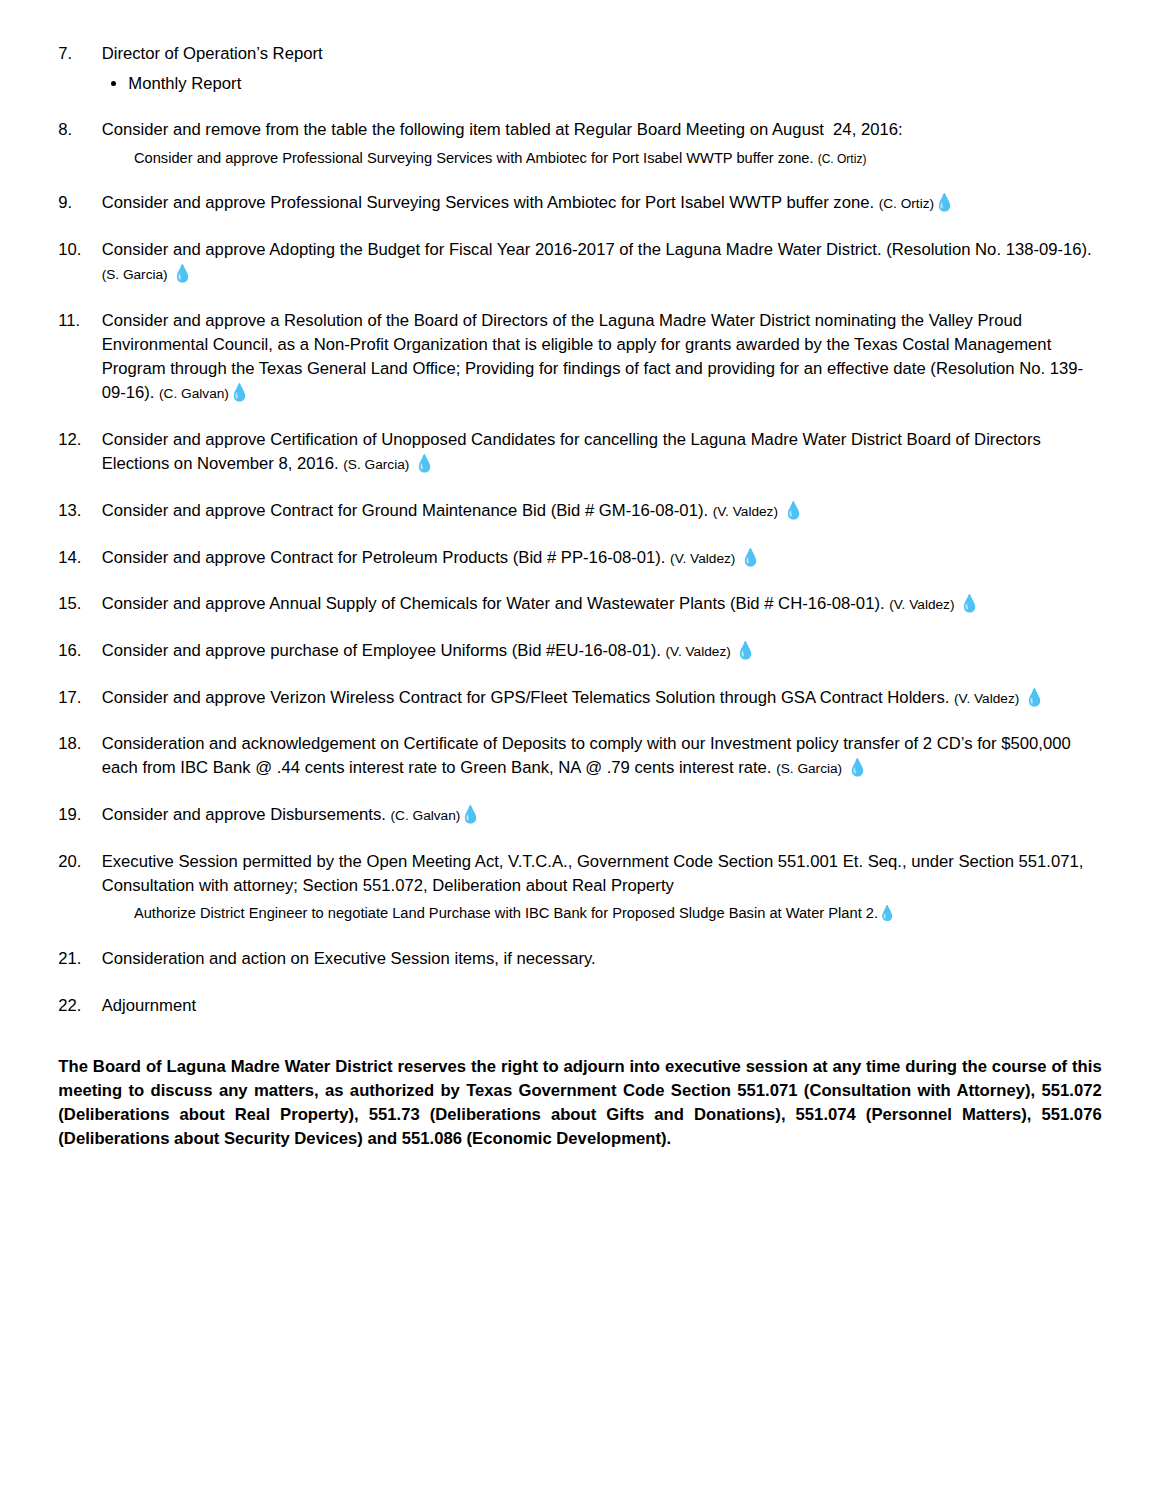7. Director of Operation’s Report
Monthly Report
8. Consider and remove from the table the following item tabled at Regular Board Meeting on August 24, 2016:
Consider and approve Professional Surveying Services with Ambiotec for Port Isabel WWTP buffer zone. (C. Ortiz)
9. Consider and approve Professional Surveying Services with Ambiotec for Port Isabel WWTP buffer zone. (C. Ortiz)💧
10. Consider and approve Adopting the Budget for Fiscal Year 2016-2017 of the Laguna Madre Water District. (Resolution No. 138-09-16). (S. Garcia) 💧
11. Consider and approve a Resolution of the Board of Directors of the Laguna Madre Water District nominating the Valley Proud Environmental Council, as a Non-Profit Organization that is eligible to apply for grants awarded by the Texas Costal Management Program through the Texas General Land Office; Providing for findings of fact and providing for an effective date (Resolution No. 139-09-16). (C. Galvan)💧
12. Consider and approve Certification of Unopposed Candidates for cancelling the Laguna Madre Water District Board of Directors Elections on November 8, 2016. (S. Garcia) 💧
13. Consider and approve Contract for Ground Maintenance Bid (Bid # GM-16-08-01). (V. Valdez) 💧
14. Consider and approve Contract for Petroleum Products (Bid # PP-16-08-01). (V. Valdez) 💧
15. Consider and approve Annual Supply of Chemicals for Water and Wastewater Plants (Bid # CH-16-08-01). (V. Valdez) 💧
16. Consider and approve purchase of Employee Uniforms (Bid #EU-16-08-01). (V. Valdez) 💧
17. Consider and approve Verizon Wireless Contract for GPS/Fleet Telematics Solution through GSA Contract Holders. (V. Valdez) 💧
18. Consideration and acknowledgement on Certificate of Deposits to comply with our Investment policy transfer of 2 CD’s for $500,000 each from IBC Bank @ .44 cents interest rate to Green Bank, NA @ .79 cents interest rate. (S. Garcia) 💧
19. Consider and approve Disbursements. (C. Galvan)💧
20. Executive Session permitted by the Open Meeting Act, V.T.C.A., Government Code Section 551.001 Et. Seq., under Section 551.071, Consultation with attorney; Section 551.072, Deliberation about Real Property
Authorize District Engineer to negotiate Land Purchase with IBC Bank for Proposed Sludge Basin at Water Plant 2.💧
21. Consideration and action on Executive Session items, if necessary.
22. Adjournment
The Board of Laguna Madre Water District reserves the right to adjourn into executive session at any time during the course of this meeting to discuss any matters, as authorized by Texas Government Code Section 551.071 (Consultation with Attorney), 551.072 (Deliberations about Real Property), 551.73 (Deliberations about Gifts and Donations), 551.074 (Personnel Matters), 551.076 (Deliberations about Security Devices) and 551.086 (Economic Development).